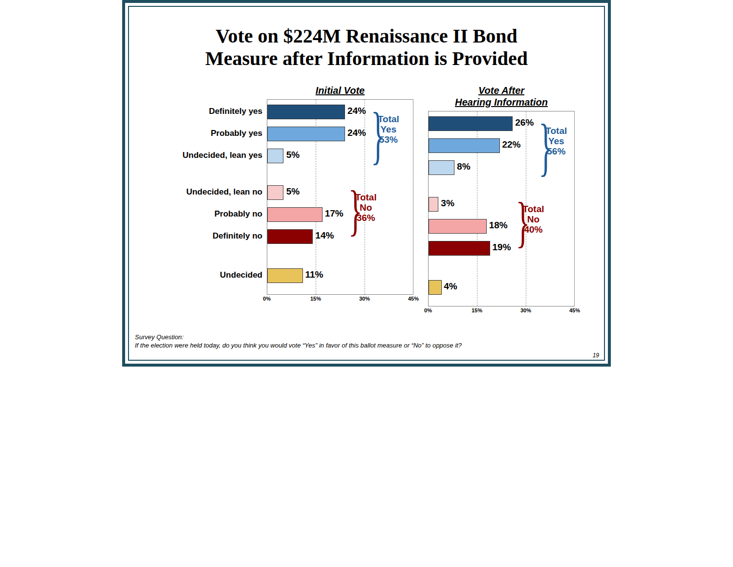Vote on $224M Renaissance II Bond
Measure after Information is Provided
Initial Vote
24%
Definitely yes
24%
Probably yes
5%
Undecided, lean yes
5%
Undecided, lean no
17%
Probably no
14%
Definitely no
11%
Undecided
}
Total
Yes
53%
}
Total
No
36%
0% 15% 30% 45%
Vote After
Hearing Information
26%
22%
8%
3%
18%
19%
4%
}
Total
Yes
56%
}
Total
No
40%
0% 15% 30% 45%
Survey Question:
If the election were held today, do you think you would vote “Yes” in favor of this ballot measure or “No” to oppose it?
19